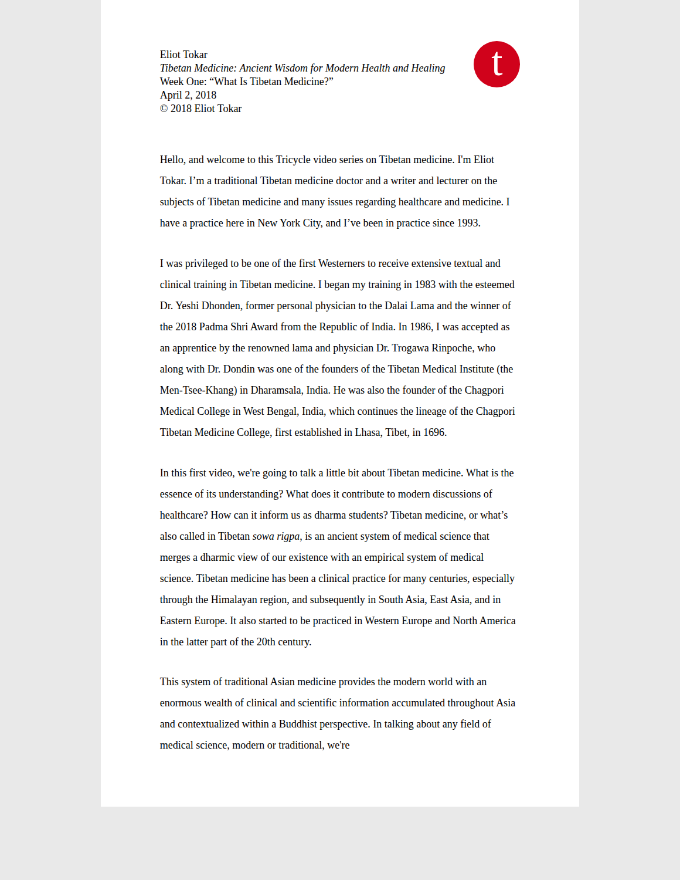t
Eliot Tokar
Tibetan Medicine: Ancient Wisdom for Modern Health and Healing
Week One: “What Is Tibetan Medicine?”
April 2, 2018
© 2018 Eliot Tokar
Hello, and welcome to this Tricycle video series on Tibetan medicine. I'm Eliot Tokar. I’m a traditional Tibetan medicine doctor and a writer and lecturer on the subjects of Tibetan medicine and many issues regarding healthcare and medicine. I have a practice here in New York City, and I’ve been in practice since 1993.
I was privileged to be one of the first Westerners to receive extensive textual and clinical training in Tibetan medicine. I began my training in 1983 with the esteemed Dr. Yeshi Dhonden, former personal physician to the Dalai Lama and the winner of the 2018 Padma Shri Award from the Republic of India. In 1986, I was accepted as an apprentice by the renowned lama and physician Dr. Trogawa Rinpoche, who along with Dr. Dondin was one of the founders of the Tibetan Medical Institute (the Men-Tsee-Khang) in Dharamsala, India. He was also the founder of the Chagpori Medical College in West Bengal, India, which continues the lineage of the Chagpori Tibetan Medicine College, first established in Lhasa, Tibet, in 1696.
In this first video, we're going to talk a little bit about Tibetan medicine. What is the essence of its understanding? What does it contribute to modern discussions of healthcare? How can it inform us as dharma students? Tibetan medicine, or what’s also called in Tibetan sowa rigpa, is an ancient system of medical science that merges a dharmic view of our existence with an empirical system of medical science. Tibetan medicine has been a clinical practice for many centuries, especially through the Himalayan region, and subsequently in South Asia, East Asia, and in Eastern Europe. It also started to be practiced in Western Europe and North America in the latter part of the 20th century.
This system of traditional Asian medicine provides the modern world with an enormous wealth of clinical and scientific information accumulated throughout Asia and contextualized within a Buddhist perspective. In talking about any field of medical science, modern or traditional, we're